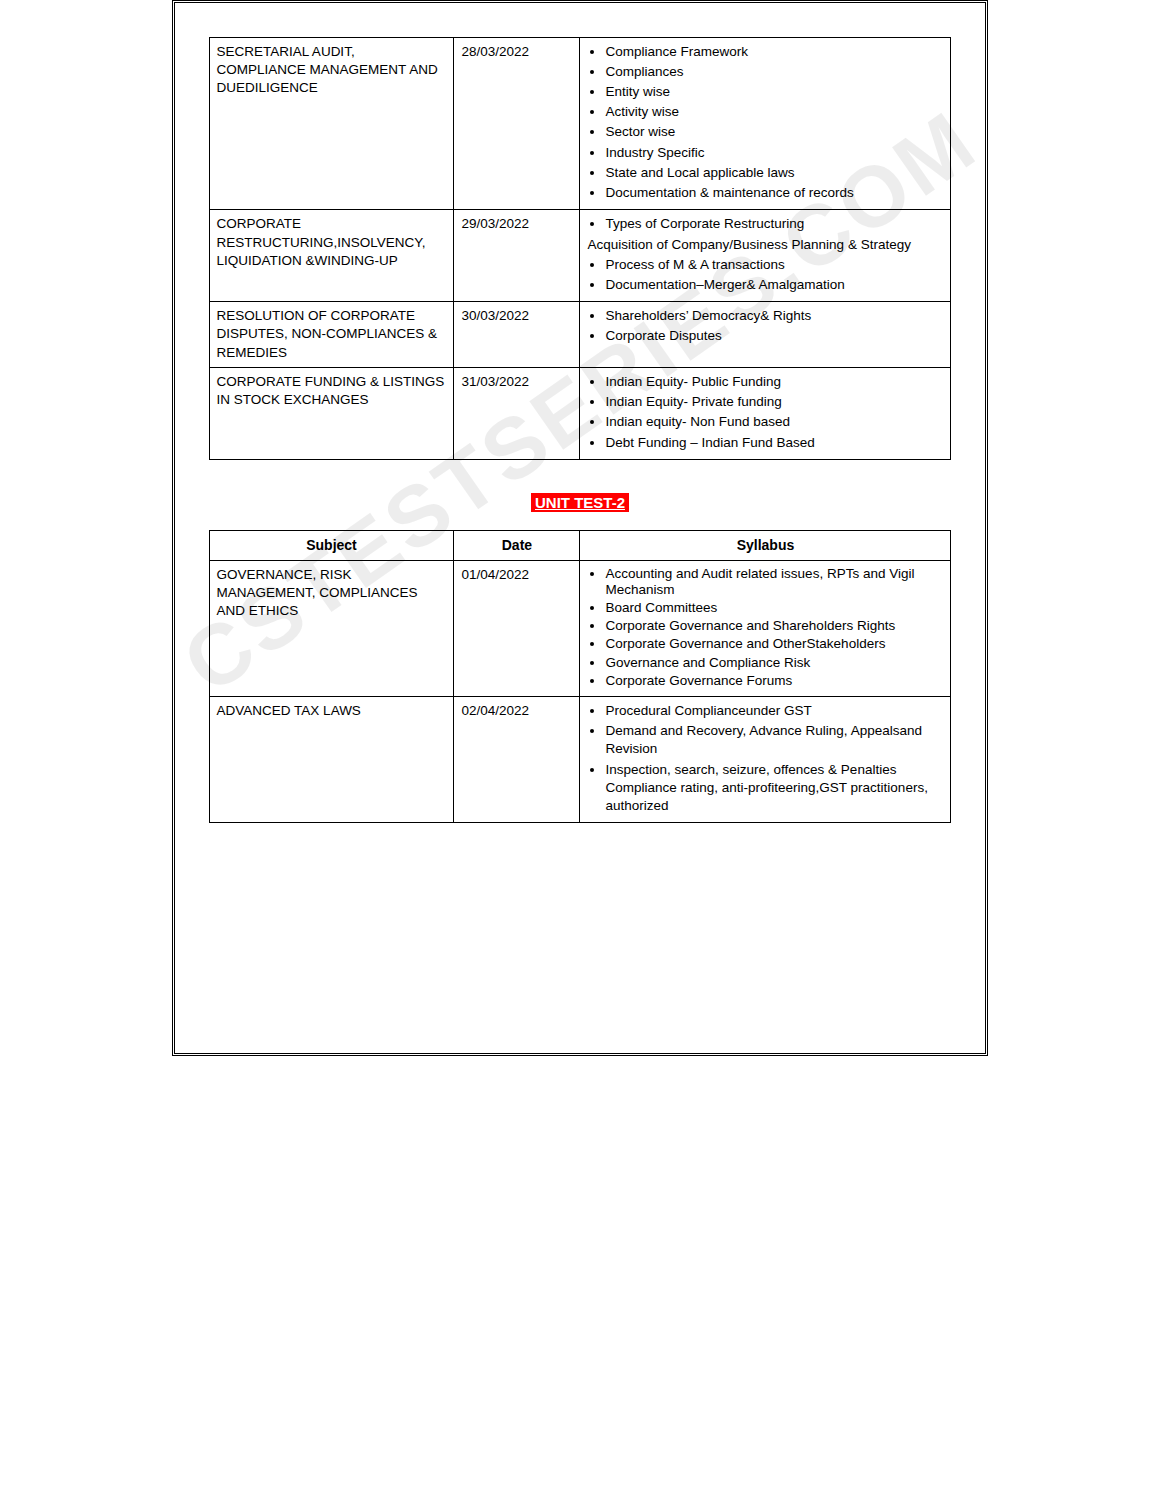CSTESTSERIES.COM
| SECRETARIAL AUDIT, COMPLIANCE MANAGEMENT AND DUEDILIGENCE | 28/03/2022 | Compliance Framework Compliances Entity wise Activity wise Sector wise Industry Specific State and Local applicable laws Documentation & maintenance of records |
| CORPORATE RESTRUCTURING,INSOLVENCY, LIQUIDATION &WINDING-UP | 29/03/2022 | Types of Corporate Restructuring Acquisition of Company/Business Planning & Strategy Process of M & A transactions Documentation–Merger& Amalgamation |
| RESOLUTION OF CORPORATE DISPUTES, NON-COMPLIANCES & REMEDIES | 30/03/2022 | Shareholders’ Democracy& Rights Corporate Disputes |
| CORPORATE FUNDING & LISTINGS IN STOCK EXCHANGES | 31/03/2022 | Indian Equity- Public Funding Indian Equity- Private funding Indian equity- Non Fund based Debt Funding – Indian Fund Based |
UNIT TEST-2
| Subject | Date | Syllabus |
| --- | --- | --- |
| GOVERNANCE, RISK MANAGEMENT, COMPLIANCES AND ETHICS | 01/04/2022 | Accounting and Audit related issues, RPTs and Vigil Mechanism Board Committees Corporate Governance and Shareholders Rights Corporate Governance and OtherStakeholders Governance and Compliance Risk Corporate Governance Forums |
| ADVANCED TAX LAWS | 02/04/2022 | Procedural Complianceunder GST Demand and Recovery, Advance Ruling, Appealsand Revision Inspection, search, seizure, offences & Penalties Compliance rating, anti-profiteering,GST practitioners, authorized |